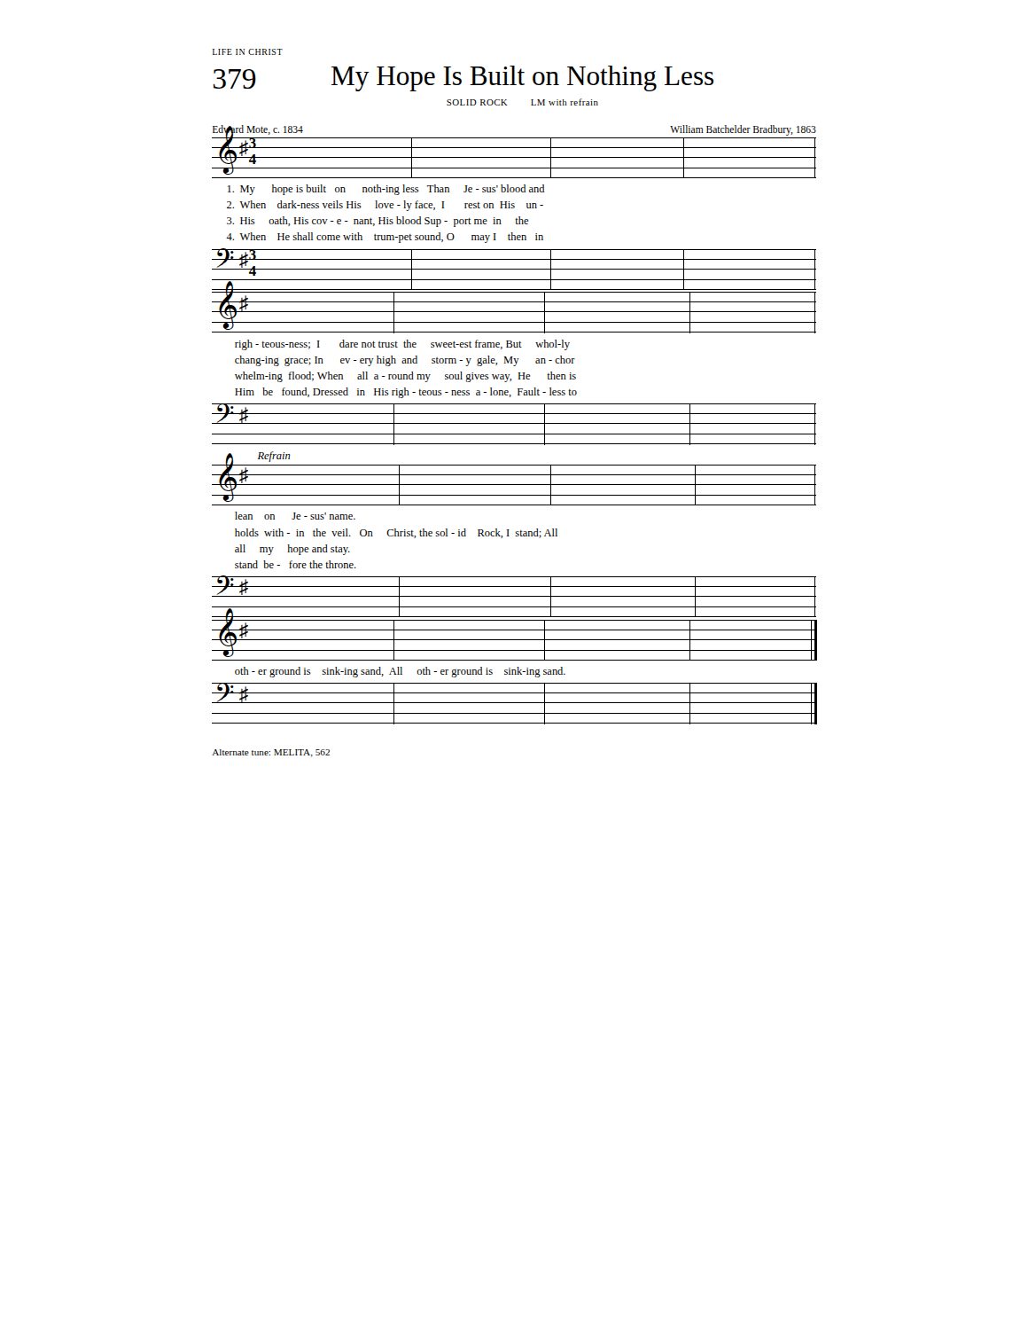Life in Christ
379
My Hope Is Built on Nothing Less
Solid Rock LM with refrain
Edward Mote, c. 1834 William Batchelder Bradbury, 1863
𝄞 ♯ 34
1. My hope is built on noth-ing less Than Je - sus' blood and 2. When dark-ness veils His love - ly face, I rest on His un - 3. His oath, His cov - e - nant, His blood Sup - port me in the 4. When He shall come with trum-pet sound, O may I then in
𝄢 ♯ 34
𝄞 ♯
righ - teous-ness; I dare not trust the sweet-est frame, But whol-ly chang-ing grace; In ev - ery high and storm - y gale, My an - chor whelm-ing flood; When all a - round my soul gives way, He then is Him be found, Dressed in His righ - teous - ness a - lone, Fault - less to
𝄢 ♯
Refrain
𝄞 ♯
lean on Je - sus' name. holds with - in the veil. On Christ, the sol - id Rock, I stand; All all my hope and stay. stand be - fore the throne.
𝄢 ♯
𝄞 ♯
oth - er ground is sink-ing sand, All oth - er ground is sink-ing sand.
𝄢 ♯
Alternate tune: Melita, 562